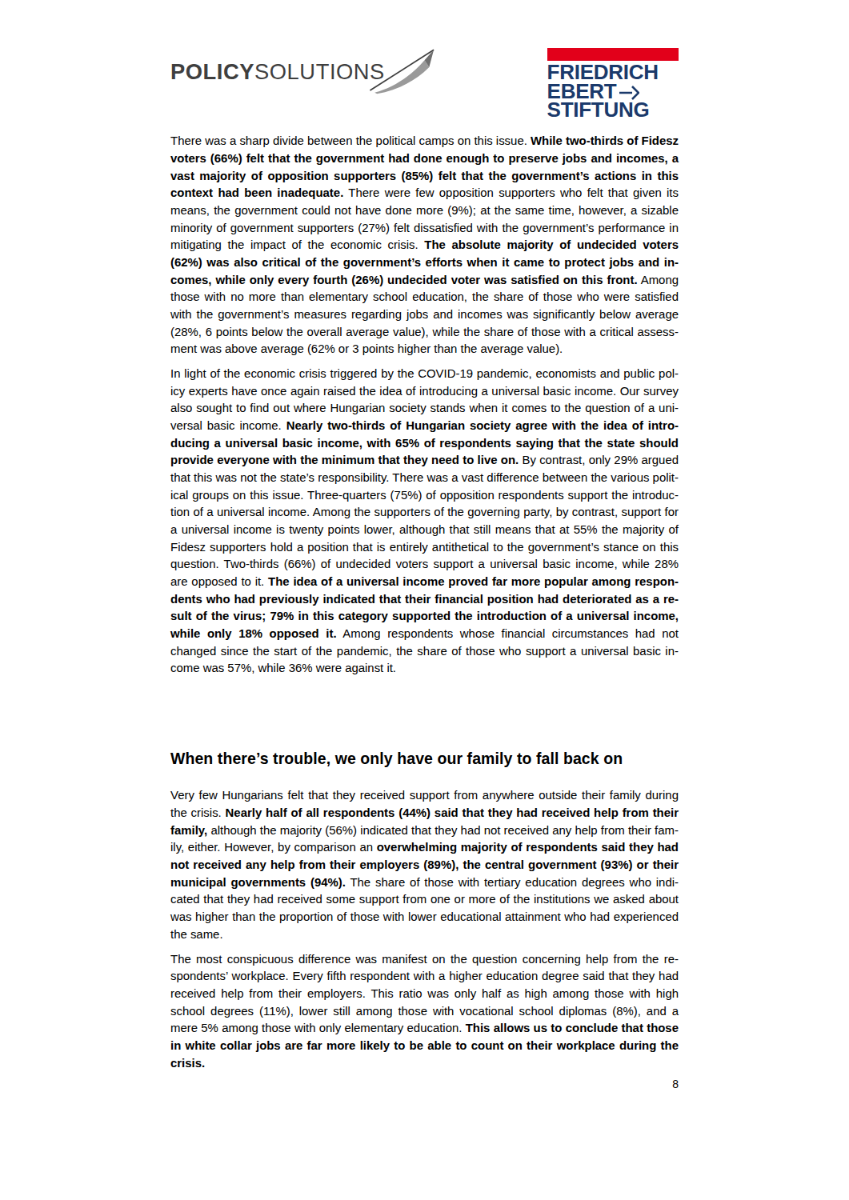POLICYSOLUTIONS
FRIEDRICH EBERT STIFTUNG
There was a sharp divide between the political camps on this issue. While two-thirds of Fidesz voters (66%) felt that the government had done enough to preserve jobs and incomes, a vast majority of opposition supporters (85%) felt that the government’s actions in this context had been inadequate. There were few opposition supporters who felt that given its means, the government could not have done more (9%); at the same time, however, a sizable minority of government supporters (27%) felt dissatisfied with the government’s performance in mitigating the impact of the economic crisis. The absolute majority of undecided voters (62%) was also critical of the government’s efforts when it came to protect jobs and incomes, while only every fourth (26%) undecided voter was satisfied on this front. Among those with no more than elementary school education, the share of those who were satisfied with the government’s measures regarding jobs and incomes was significantly below average (28%, 6 points below the overall average value), while the share of those with a critical assessment was above average (62% or 3 points higher than the average value).
In light of the economic crisis triggered by the COVID-19 pandemic, economists and public policy experts have once again raised the idea of introducing a universal basic income. Our survey also sought to find out where Hungarian society stands when it comes to the question of a universal basic income. Nearly two-thirds of Hungarian society agree with the idea of introducing a universal basic income, with 65% of respondents saying that the state should provide everyone with the minimum that they need to live on. By contrast, only 29% argued that this was not the state’s responsibility. There was a vast difference between the various political groups on this issue. Three-quarters (75%) of opposition respondents support the introduction of a universal income. Among the supporters of the governing party, by contrast, support for a universal income is twenty points lower, although that still means that at 55% the majority of Fidesz supporters hold a position that is entirely antithetical to the government’s stance on this question. Two-thirds (66%) of undecided voters support a universal basic income, while 28% are opposed to it. The idea of a universal income proved far more popular among respondents who had previously indicated that their financial position had deteriorated as a result of the virus; 79% in this category supported the introduction of a universal income, while only 18% opposed it. Among respondents whose financial circumstances had not changed since the start of the pandemic, the share of those who support a universal basic income was 57%, while 36% were against it.
When there’s trouble, we only have our family to fall back on
Very few Hungarians felt that they received support from anywhere outside their family during the crisis. Nearly half of all respondents (44%) said that they had received help from their family, although the majority (56%) indicated that they had not received any help from their family, either. However, by comparison an overwhelming majority of respondents said they had not received any help from their employers (89%), the central government (93%) or their municipal governments (94%). The share of those with tertiary education degrees who indicated that they had received some support from one or more of the institutions we asked about was higher than the proportion of those with lower educational attainment who had experienced the same.
The most conspicuous difference was manifest on the question concerning help from the respondents’ workplace. Every fifth respondent with a higher education degree said that they had received help from their employers. This ratio was only half as high among those with high school degrees (11%), lower still among those with vocational school diplomas (8%), and a mere 5% among those with only elementary education. This allows us to conclude that those in white collar jobs are far more likely to be able to count on their workplace during the crisis.
8